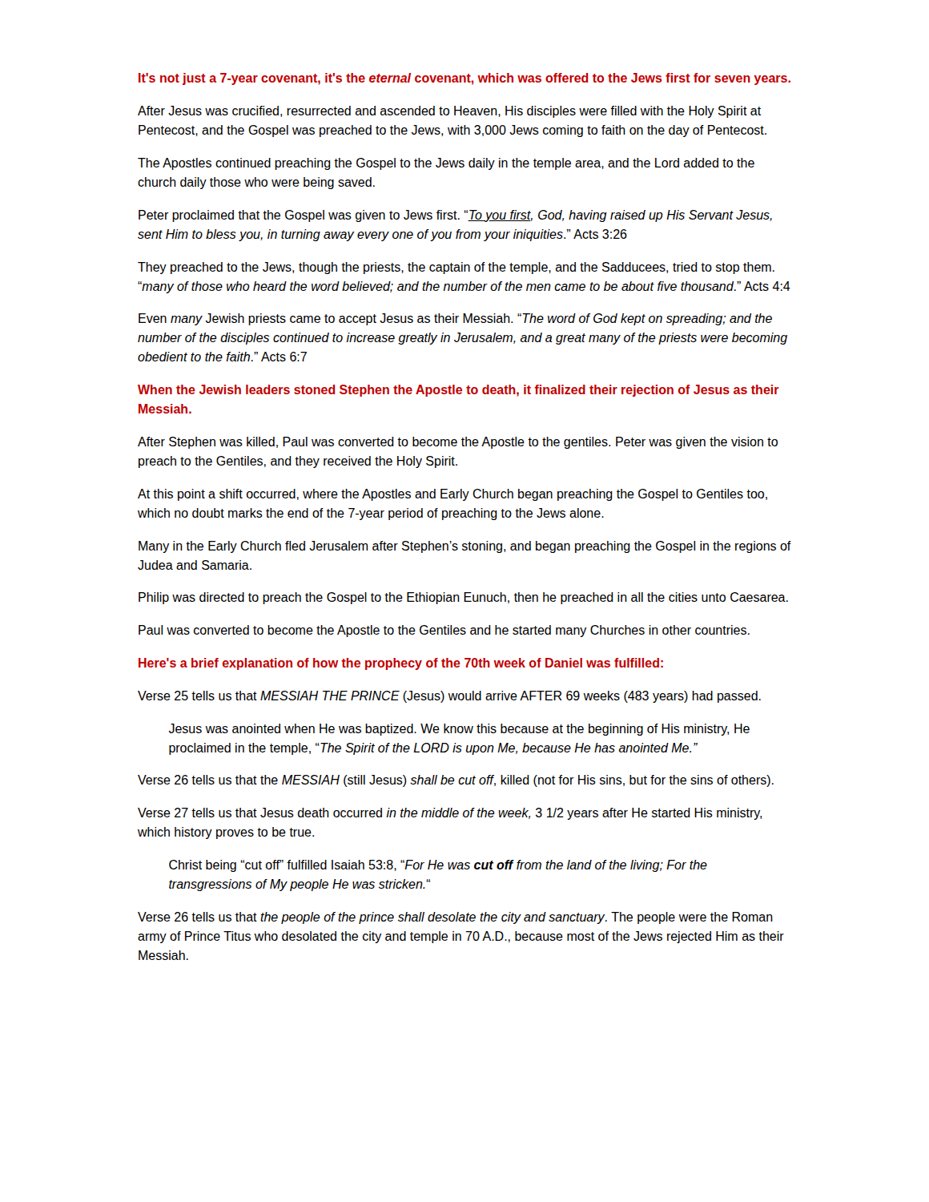It's not just a 7-year covenant, it's the eternal covenant, which was offered to the Jews first for seven years.
After Jesus was crucified, resurrected and ascended to Heaven, His disciples were filled with the Holy Spirit at Pentecost, and the Gospel was preached to the Jews, with 3,000 Jews coming to faith on the day of Pentecost.
The Apostles continued preaching the Gospel to the Jews daily in the temple area, and the Lord added to the church daily those who were being saved.
Peter proclaimed that the Gospel was given to Jews first. “To you first, God, having raised up His Servant Jesus, sent Him to bless you, in turning away every one of you from your iniquities.” Acts 3:26
They preached to the Jews, though the priests, the captain of the temple, and the Sadducees, tried to stop them. “many of those who heard the word believed; and the number of the men came to be about five thousand.” Acts 4:4
Even many Jewish priests came to accept Jesus as their Messiah. “The word of God kept on spreading; and the number of the disciples continued to increase greatly in Jerusalem, and a great many of the priests were becoming obedient to the faith.” Acts 6:7
When the Jewish leaders stoned Stephen the Apostle to death, it finalized their rejection of Jesus as their Messiah.
After Stephen was killed, Paul was converted to become the Apostle to the gentiles. Peter was given the vision to preach to the Gentiles, and they received the Holy Spirit.
At this point a shift occurred, where the Apostles and Early Church began preaching the Gospel to Gentiles too, which no doubt marks the end of the 7-year period of preaching to the Jews alone.
Many in the Early Church fled Jerusalem after Stephen’s stoning, and began preaching the Gospel in the regions of Judea and Samaria.
Philip was directed to preach the Gospel to the Ethiopian Eunuch, then he preached in all the cities unto Caesarea.
Paul was converted to become the Apostle to the Gentiles and he started many Churches in other countries.
Here's a brief explanation of how the prophecy of the 70th week of Daniel was fulfilled:
Verse 25 tells us that MESSIAH THE PRINCE (Jesus) would arrive AFTER 69 weeks (483 years) had passed.
Jesus was anointed when He was baptized. We know this because at the beginning of His ministry, He proclaimed in the temple, “The Spirit of the LORD is upon Me, because He has anointed Me.”
Verse 26 tells us that the MESSIAH (still Jesus) shall be cut off, killed (not for His sins, but for the sins of others).
Verse 27 tells us that Jesus death occurred in the middle of the week, 3 1/2 years after He started His ministry, which history proves to be true.
Christ being “cut off” fulfilled Isaiah 53:8, “For He was cut off from the land of the living; For the transgressions of My people He was stricken.“
Verse 26 tells us that the people of the prince shall desolate the city and sanctuary. The people were the Roman army of Prince Titus who desolated the city and temple in 70 A.D., because most of the Jews rejected Him as their Messiah.